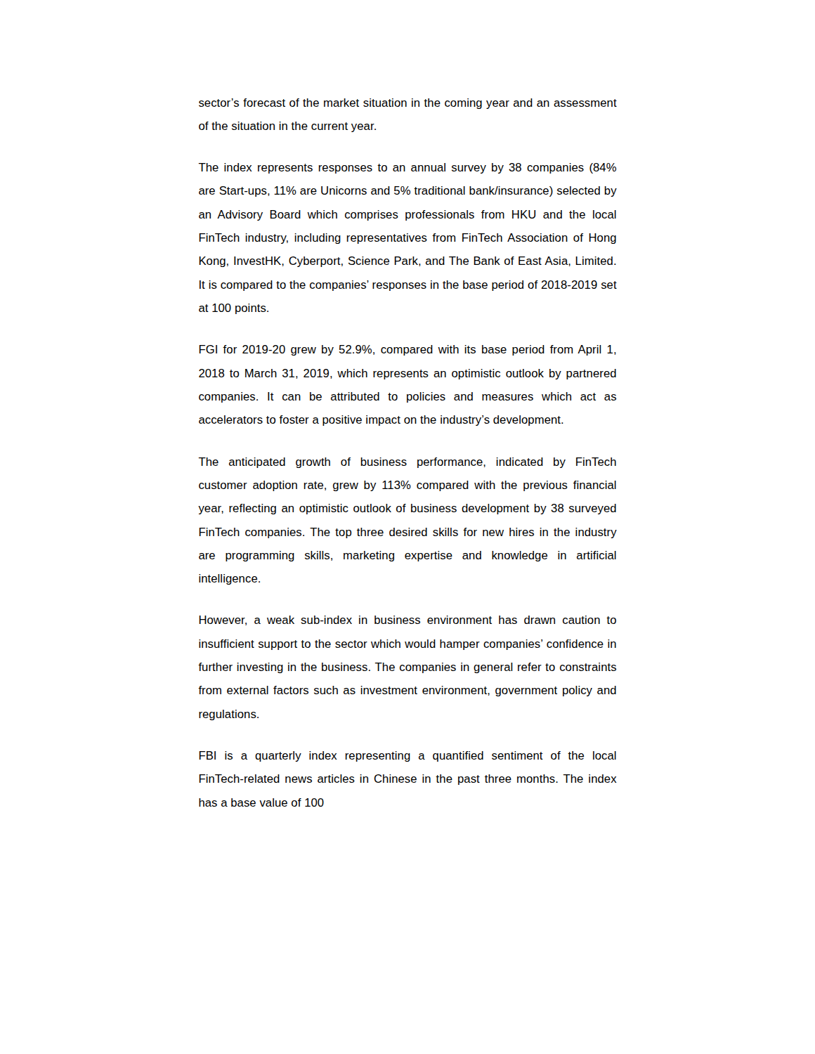sector’s forecast of the market situation in the coming year and an assessment of the situation in the current year.
The index represents responses to an annual survey by 38 companies (84% are Start-ups, 11% are Unicorns and 5% traditional bank/insurance) selected by an Advisory Board which comprises professionals from HKU and the local FinTech industry, including representatives from FinTech Association of Hong Kong, InvestHK, Cyberport, Science Park, and The Bank of East Asia, Limited. It is compared to the companies’ responses in the base period of 2018-2019 set at 100 points.
FGI for 2019-20 grew by 52.9%, compared with its base period from April 1, 2018 to March 31, 2019, which represents an optimistic outlook by partnered companies. It can be attributed to policies and measures which act as accelerators to foster a positive impact on the industry’s development.
The anticipated growth of business performance, indicated by FinTech customer adoption rate, grew by 113% compared with the previous financial year, reflecting an optimistic outlook of business development by 38 surveyed FinTech companies. The top three desired skills for new hires in the industry are programming skills, marketing expertise and knowledge in artificial intelligence.
However, a weak sub-index in business environment has drawn caution to insufficient support to the sector which would hamper companies’ confidence in further investing in the business. The companies in general refer to constraints from external factors such as investment environment, government policy and regulations.
FBI is a quarterly index representing a quantified sentiment of the local FinTech-related news articles in Chinese in the past three months. The index has a base value of 100